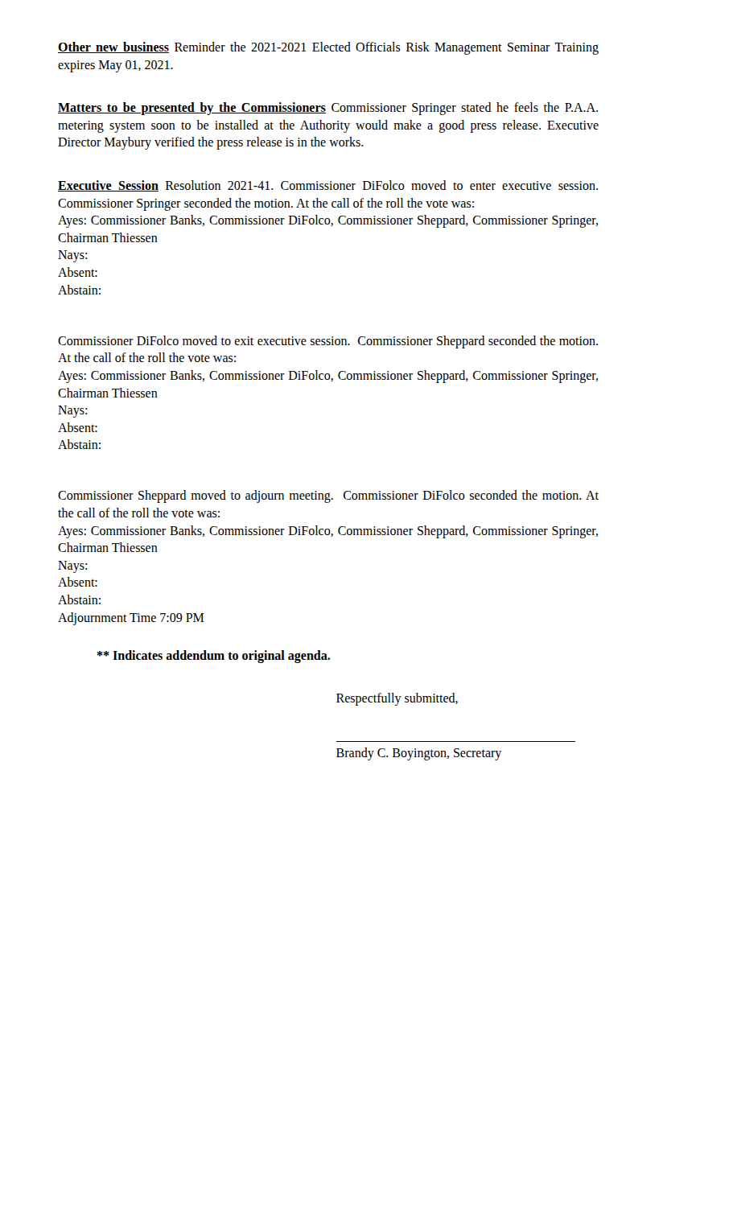Other new business Reminder the 2021-2021 Elected Officials Risk Management Seminar Training expires May 01, 2021.
Matters to be presented by the Commissioners Commissioner Springer stated he feels the P.A.A. metering system soon to be installed at the Authority would make a good press release. Executive Director Maybury verified the press release is in the works.
Executive Session Resolution 2021-41. Commissioner DiFolco moved to enter executive session. Commissioner Springer seconded the motion. At the call of the roll the vote was:
Ayes: Commissioner Banks, Commissioner DiFolco, Commissioner Sheppard, Commissioner Springer, Chairman Thiessen
Nays:
Absent:
Abstain:
Commissioner DiFolco moved to exit executive session. Commissioner Sheppard seconded the motion. At the call of the roll the vote was:
Ayes: Commissioner Banks, Commissioner DiFolco, Commissioner Sheppard, Commissioner Springer, Chairman Thiessen
Nays:
Absent:
Abstain:
Commissioner Sheppard moved to adjourn meeting. Commissioner DiFolco seconded the motion. At the call of the roll the vote was:
Ayes: Commissioner Banks, Commissioner DiFolco, Commissioner Sheppard, Commissioner Springer, Chairman Thiessen
Nays:
Absent:
Abstain:
Adjournment Time 7:09 PM
** Indicates addendum to original agenda.
Respectfully submitted,
Brandy C. Boyington, Secretary